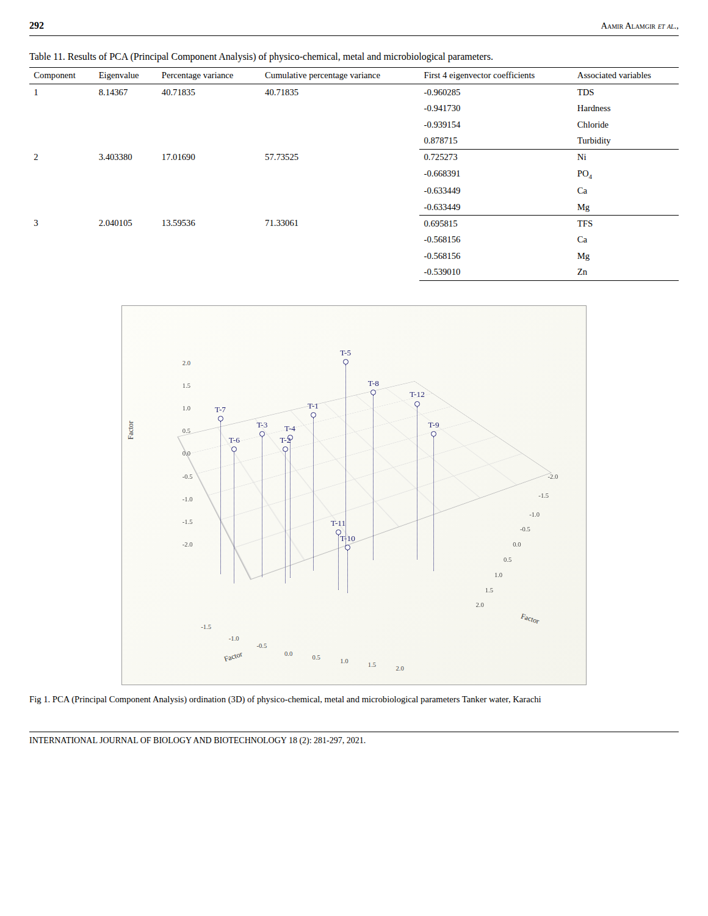292 Aamir Alamgir et al.,
Table 11. Results of PCA (Principal Component Analysis) of physico-chemical, metal and microbiological parameters.
| Component | Eigenvalue | Percentage variance | Cumulative percentage variance | First 4 eigenvector coefficients | Associated variables |
| --- | --- | --- | --- | --- | --- |
| 1 | 8.14367 | 40.71835 | 40.71835 | -0.960285 | TDS |
| -0.941730 | Hardness |
| -0.939154 | Chloride |
| 0.878715 | Turbidity |
| 2 | 3.403380 | 17.01690 | 57.73525 | 0.725273 | Ni |
| -0.668391 | PO 4 |
| -0.633449 | Ca |
| -0.633449 | Mg |
| 3 | 2.040105 | 13.59536 | 71.33061 | 0.695815 | TFS |
| -0.568156 | Ca |
| -0.568156 | Mg |
| -0.539010 | Zn |
Factor Factor Factor 2.0 1.5 1.0 0.5 0.0 -0.5 -1.0 -1.5 -2.0 -1.5 -1.0 -0.5 0.0 0.5 1.0 1.5 2.0 -2.0 -1.5 -1.0 -0.5 0.0 0.5 1.0 1.5 2.0 T-5 T-8 T-12 T-1 T-7 T-9 T-3 T-4 T-2 T-6 T-11 T-10
Fig 1. PCA (Principal Component Analysis) ordination (3D) of physico-chemical, metal and microbiological parameters Tanker water, Karachi
INTERNATIONAL JOURNAL OF BIOLOGY AND BIOTECHNOLOGY 18 (2): 281-297, 2021.